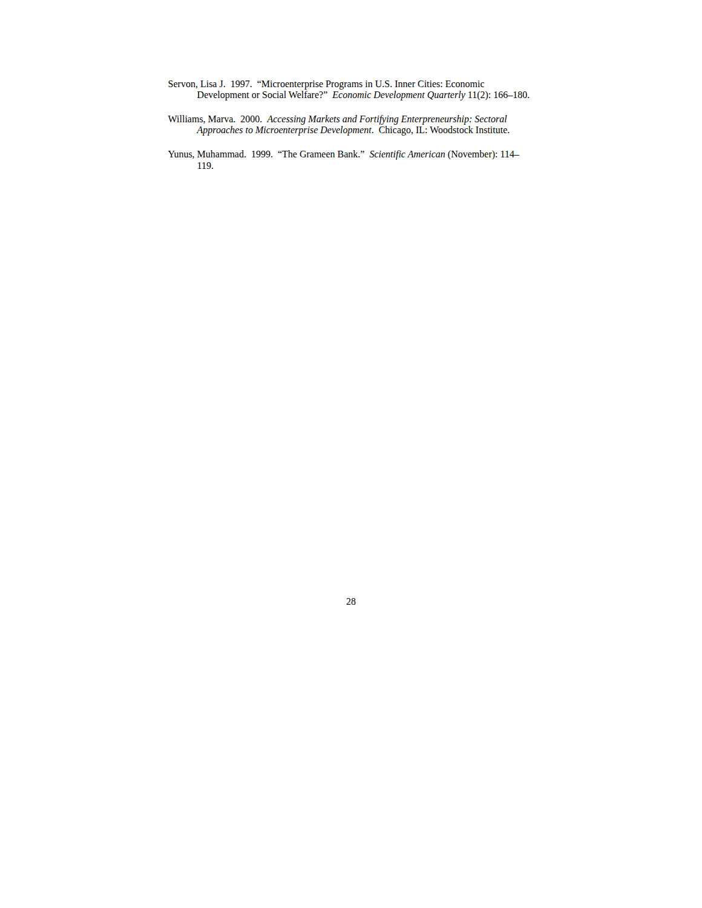Servon, Lisa J. 1997. “Microenterprise Programs in U.S. Inner Cities: Economic Development or Social Welfare?” Economic Development Quarterly 11(2): 166–180.
Williams, Marva. 2000. Accessing Markets and Fortifying Enterpreneurship: Sectoral Approaches to Microenterprise Development. Chicago, IL: Woodstock Institute.
Yunus, Muhammad. 1999. “The Grameen Bank.” Scientific American (November): 114–119.
28